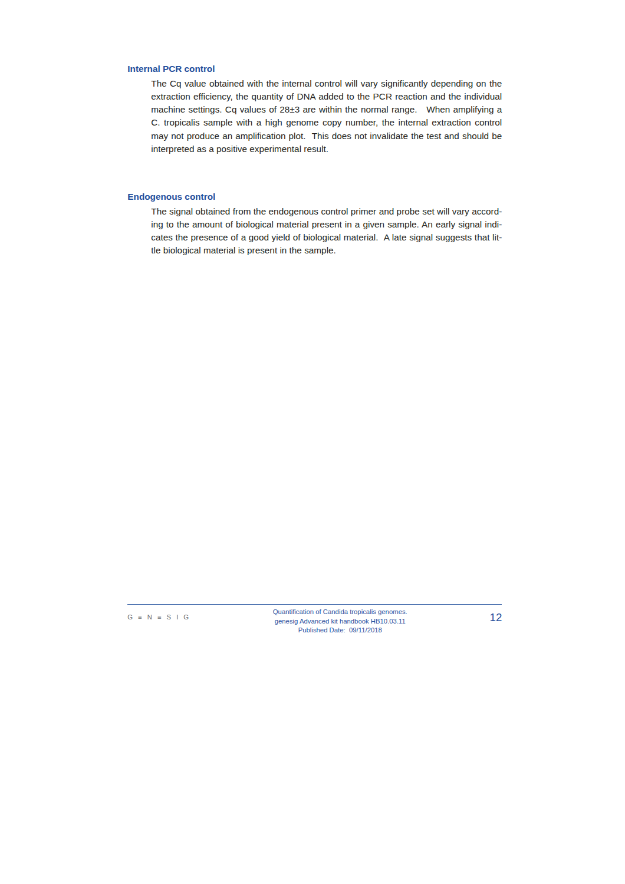Internal PCR control
The Cq value obtained with the internal control will vary significantly depending on the extraction efficiency, the quantity of DNA added to the PCR reaction and the individual machine settings. Cq values of 28±3 are within the normal range. When amplifying a C. tropicalis sample with a high genome copy number, the internal extraction control may not produce an amplification plot. This does not invalidate the test and should be interpreted as a positive experimental result.
Endogenous control
The signal obtained from the endogenous control primer and probe set will vary according to the amount of biological material present in a given sample. An early signal indicates the presence of a good yield of biological material. A late signal suggests that little biological material is present in the sample.
G ≡ N ≡ S I G
Quantification of Candida tropicalis genomes.
genesig Advanced kit handbook HB10.03.11
Published Date: 09/11/2018
12